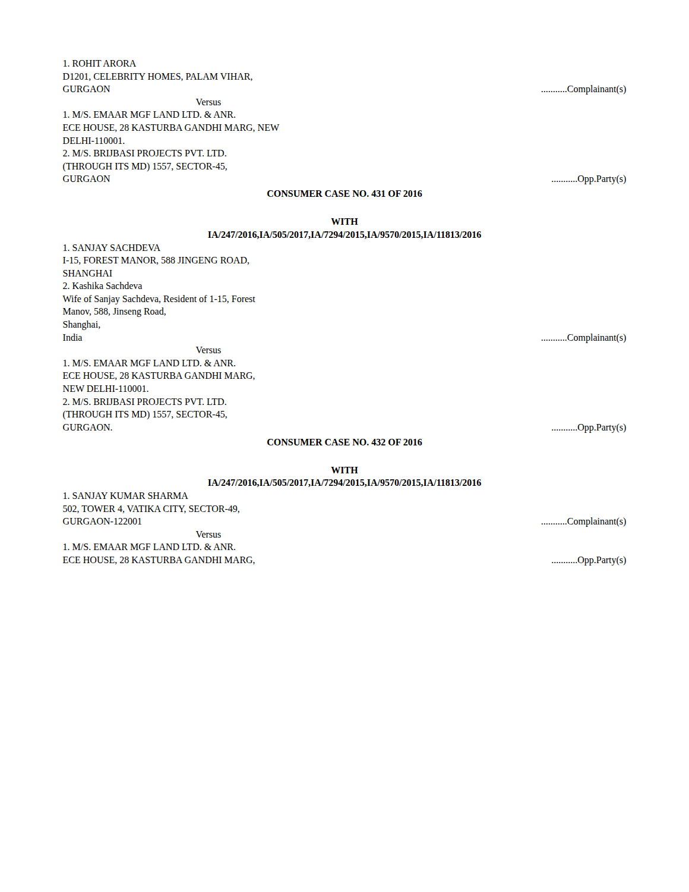1. ROHIT ARORA
D1201, CELEBRITY HOMES, PALAM VIHAR,
GURGAON ...........Complainant(s)
Versus
1. M/S. EMAAR MGF LAND LTD. & ANR.
ECE HOUSE, 28 KASTURBA GANDHI MARG, NEW
DELHI-110001.
2. M/S. BRIJBASI PROJECTS PVT. LTD.
(THROUGH ITS MD) 1557, SECTOR-45,
GURGAON ...........Opp.Party(s)
CONSUMER CASE NO. 431 OF 2016
WITH
IA/247/2016,IA/505/2017,IA/7294/2015,IA/9570/2015,IA/11813/2016
1. SANJAY SACHDEVA
I-15, FOREST MANOR, 588 JINGENG ROAD,
SHANGHAI
2. Kashika Sachdeva
Wife of Sanjay Sachdeva, Resident of 1-15, Forest
Manov, 588, Jinseng Road,
Shanghai,
India ...........Complainant(s)
Versus
1. M/S. EMAAR MGF LAND LTD. & ANR.
ECE HOUSE, 28 KASTURBA GANDHI MARG,
NEW DELHI-110001.
2. M/S. BRIJBASI PROJECTS PVT. LTD.
(THROUGH ITS MD) 1557, SECTOR-45,
GURGAON. ...........Opp.Party(s)
CONSUMER CASE NO. 432 OF 2016
WITH
IA/247/2016,IA/505/2017,IA/7294/2015,IA/9570/2015,IA/11813/2016
1. SANJAY KUMAR SHARMA
502, TOWER 4, VATIKA CITY, SECTOR-49,
GURGAON-122001 ...........Complainant(s)
Versus
1. M/S. EMAAR MGF LAND LTD. & ANR.
ECE HOUSE, 28 KASTURBA GANDHI MARG, ...........Opp.Party(s)